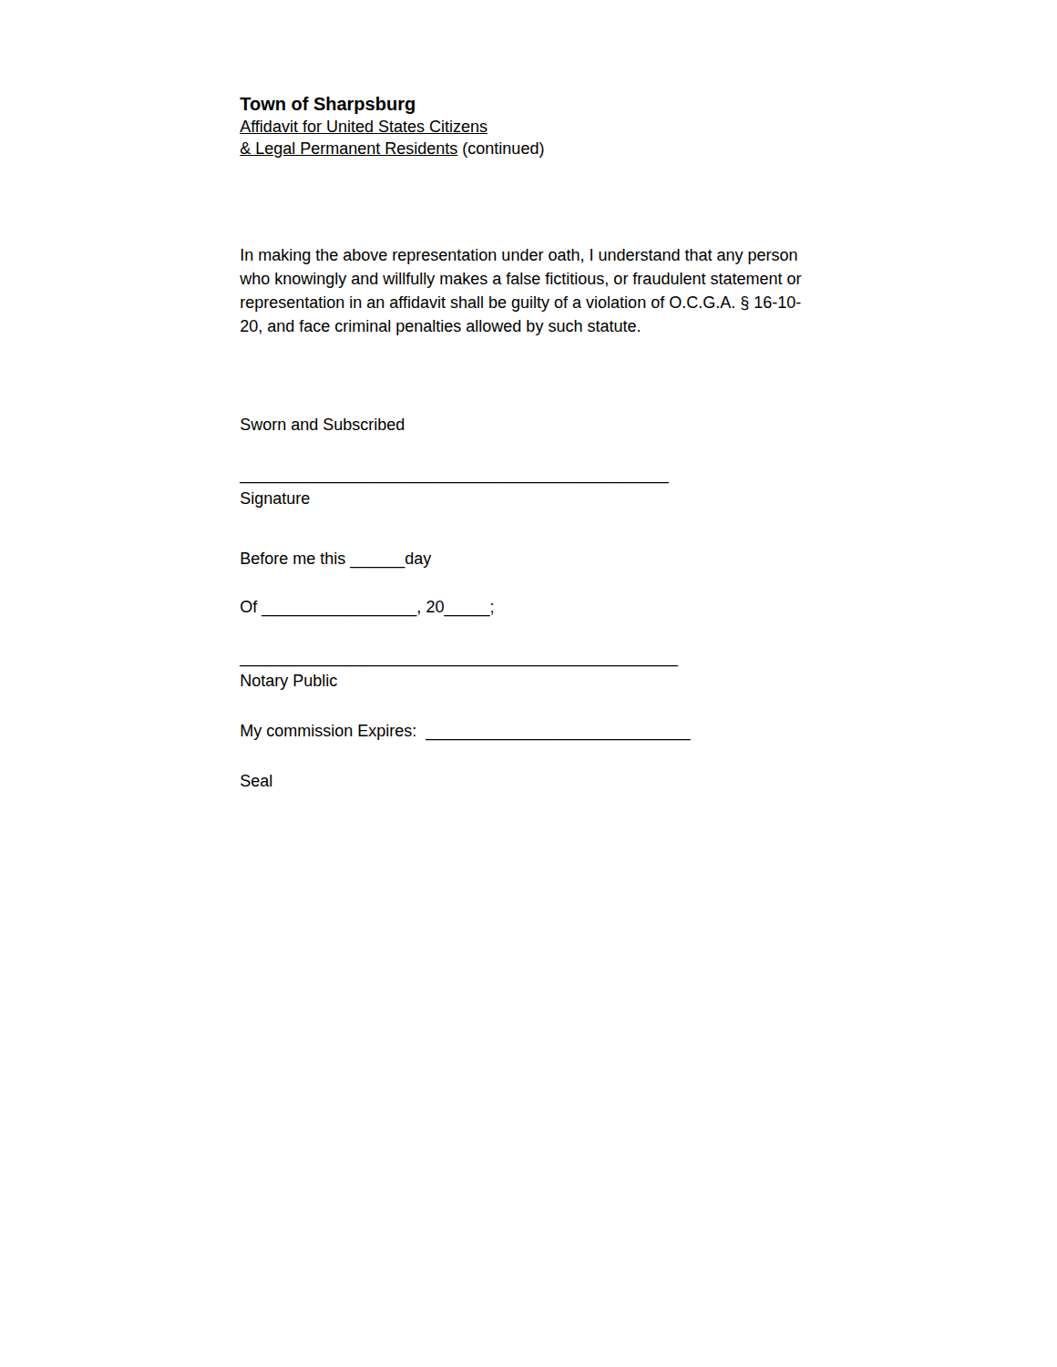Town of Sharpsburg
Affidavit for United States Citizens
& Legal Permanent Residents (continued)
In making the above representation under oath, I understand that any person who knowingly and willfully makes a false fictitious, or fraudulent statement or representation in an affidavit shall be guilty of a violation of O.C.G.A. § 16-10-20, and face criminal penalties allowed by such statute.
Sworn and Subscribed
_______________________________________________
Signature
Before me this ______day
Of _________________, 20_____;
________________________________________________
Notary Public
My commission Expires: _____________________________
Seal